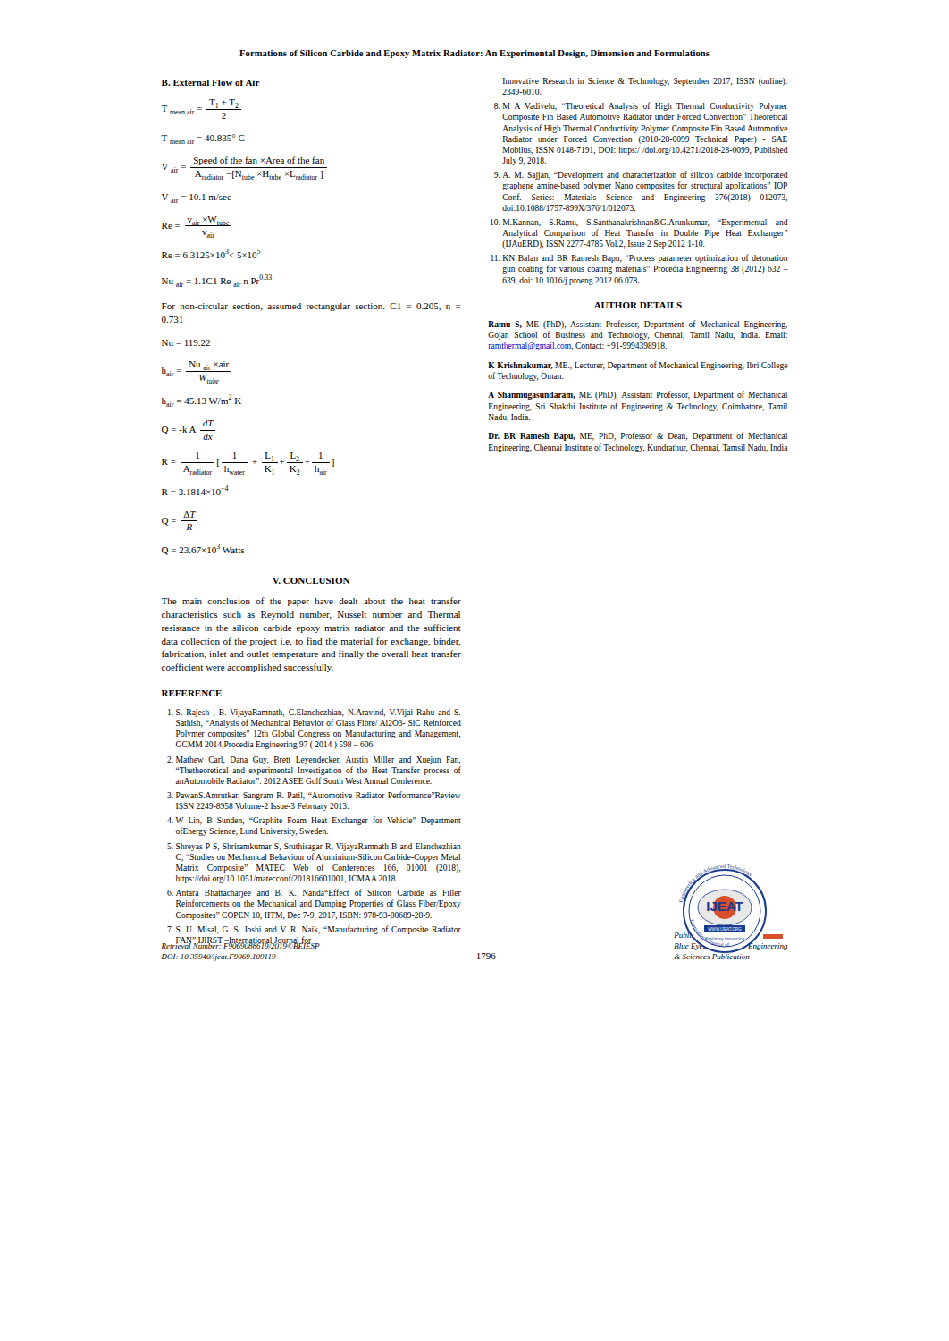Formations of Silicon Carbide and Epoxy Matrix Radiator: An Experimental Design, Dimension and Formulations
B. External Flow of Air
T mean air = T1 + T22
T mean air = 40.835° C
V air = Speed of the fan ×Area of the fan Aradiator −[Ntube ×Htube ×Lradiator ]
V air = 10.1 m/sec
Re = vair ×Wtube vair
Re = 6.3125×103< 5×105
Nu air = 1.1C1 Re air n Pr0.33
For non-circular section, assumed rectangular section. C1 = 0.205, n = 0.731
Nu = 119.22
hair = Nu air ×air Wtube
hair = 45.13 W/m2 K
Q = -k A dT dx
R = 1 Aradiator[1 hwater + L1 K1+L2 K2+1 hair]
R = 3.1814×10−4
Q = ΔT R
Q = 23.67×103 Watts
V. CONCLUSION
The main conclusion of the paper have dealt about the heat transfer characteristics such as Reynold number, Nusselt number and Thermal resistance in the silicon carbide epoxy matrix radiator and the sufficient data collection of the project i.e. to find the material for exchange, binder, fabrication, inlet and outlet temperature and finally the overall heat transfer coefficient were accomplished successfully.
REFERENCE
S. Rajesh , B. VijayaRamnath, C.Elanchezhian, N.Aravind, V.Vijai Rahu and S. Sathish, “Analysis of Mechanical Behavior of Glass Fibre/ Al2O3- SiC Reinforced Polymer composites” 12th Global Congress on Manufacturing and Management, GCMM 2014,Procedia Engineering 97 ( 2014 ) 598 – 606.
Mathew Carl, Dana Guy, Brett Leyendecker, Austin Miller and Xuejun Fan, “Thetheoretical and experimental Investigation of the Heat Transfer process of anAutomobile Radiator”. 2012 ASEE Gulf South West Annual Conference.
PawanS.Amrutkar, Sangram R. Patil, “Automotive Radiator Performance”Review ISSN 2249-8958 Volume-2 Issue-3 February 2013.
W Lin, B Sunden, “Graphite Foam Heat Exchanger for Vehicle” Department ofEnergy Science, Lund University, Sweden.
Shreyas P S, Shriramkumar S, Sruthisagar R, VijayaRamnath B and Elanchezhian C, “Studies on Mechanical Behaviour of Aluminium-Silicon Carbide-Copper Metal Matrix Composite” MATEC Web of Conferences 166, 01001 (2018), https://doi.org/10.1051/matecconf/201816601001, ICMAA 2018.
Antara Bhattacharjee and B. K. Nanda“Effect of Silicon Carbide as Filler Reinforcements on the Mechanical and Damping Properties of Glass Fiber/Epoxy Composites” COPEN 10, IITM, Dec 7-9, 2017, ISBN: 978-93-80689-28-9.
S. U. Misal, G. S. Joshi and V. R. Naik, “Manufacturing of Composite Radiator FAN” IJIRST –International Journal for
Innovative Research in Science & Technology, September 2017, ISSN (online): 2349-6010.
M A Vadivelu, “Theoretical Analysis of High Thermal Conductivity Polymer Composite Fin Based Automotive Radiator under Forced Convection” Theoretical Analysis of High Thermal Conductivity Polymer Composite Fin Based Automotive Radiator under Forced Convection (2018-28-0099 Technical Paper) - SAE Mobilus, ISSN 0148-7191, DOI: https:/ /doi.org/10.4271/2018-28-0099, Published July 9, 2018.
A. M. Sajjan, “Development and characterization of silicon carbide incorporated graphene amine-based polymer Nano composites for structural applications” IOP Conf. Series: Materials Science and Engineering 376(2018) 012073, doi:10.1088/1757-899X/376/1/012073.
M.Kannan, S.Ramu, S.Santhanakrishnan&G.Arunkumar, “Experimental and Analytical Comparison of Heat Transfer in Double Pipe Heat Exchanger” (IJAuERD), ISSN 2277-4785 Vol.2, Issue 2 Sep 2012 1-10.
KN Balan and BR Ramesh Bapu, “Process parameter optimization of detonation gun coating for various coating materials” Procedia Engineering 38 (2012) 632 – 639, doi: 10.1016/j.proeng.2012.06.078.
AUTHOR DETAILS
Ramu S, ME (PhD), Assistant Professor, Department of Mechanical Engineering, Gojan School of Business and Technology, Chennai, Tamil Nadu, India. Email: ramthermal@gmail.com, Contact: +91-9994398918.
K Krishnakumar, ME., Lecturer, Department of Mechanical Engineering, Ibri College of Technology, Oman.
A Shanmugasundaram, ME (PhD), Assistant Professor, Department of Mechanical Engineering, Sri Shakthi Institute of Engineering & Technology, Coimbatore, Tamil Nadu, India.
Dr. BR Ramesh Bapu, ME, PhD, Professor & Dean, Department of Mechanical Engineering, Chennai Institute of Technology, Kundrathur, Chennai, Tamsil Nadu, India
Retrieval Number: F9069088619/2019©BEIESP
DOI: 10.35940/ijeat.F9069.109119
1796
Published By:
Blue Eyes Intelligence Engineering
& Sciences Publication
Engineering and Advanced Technology International Journal of IJEAT WWW.IJEAT.ORG Exploring Innovation